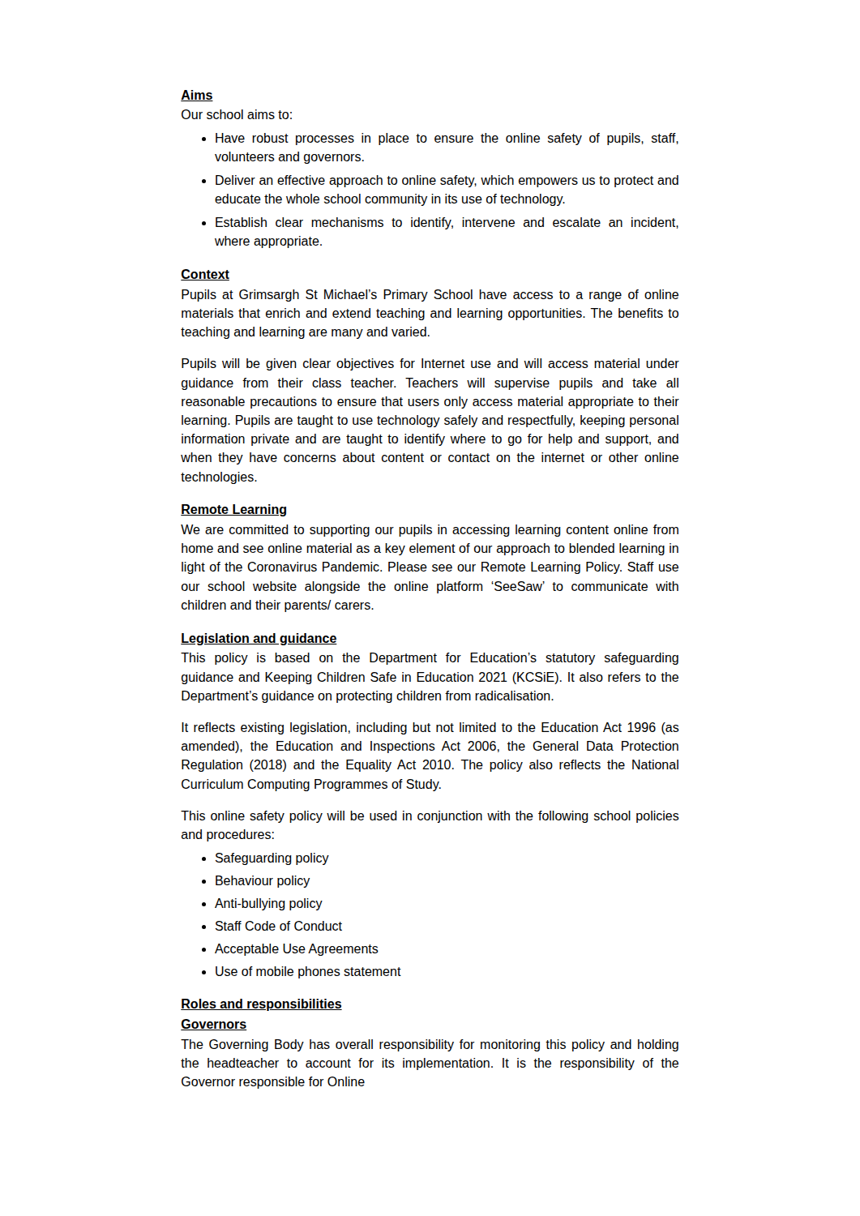Aims
Our school aims to:
Have robust processes in place to ensure the online safety of pupils, staff, volunteers and governors.
Deliver an effective approach to online safety, which empowers us to protect and educate the whole school community in its use of technology.
Establish clear mechanisms to identify, intervene and escalate an incident, where appropriate.
Context
Pupils at Grimsargh St Michael’s Primary School have access to a range of online materials that enrich and extend teaching and learning opportunities. The benefits to teaching and learning are many and varied.
Pupils will be given clear objectives for Internet use and will access material under guidance from their class teacher. Teachers will supervise pupils and take all reasonable precautions to ensure that users only access material appropriate to their learning. Pupils are taught to use technology safely and respectfully, keeping personal information private and are taught to identify where to go for help and support, and when they have concerns about content or contact on the internet or other online technologies.
Remote Learning
We are committed to supporting our pupils in accessing learning content online from home and see online material as a key element of our approach to blended learning in light of the Coronavirus Pandemic. Please see our Remote Learning Policy. Staff use our school website alongside the online platform ‘SeeSaw’ to communicate with children and their parents/ carers.
Legislation and guidance
This policy is based on the Department for Education’s statutory safeguarding guidance and Keeping Children Safe in Education 2021 (KCSiE). It also refers to the Department’s guidance on protecting children from radicalisation.
It reflects existing legislation, including but not limited to the Education Act 1996 (as amended), the Education and Inspections Act 2006, the General Data Protection Regulation (2018) and the Equality Act 2010. The policy also reflects the National Curriculum Computing Programmes of Study.
This online safety policy will be used in conjunction with the following school policies and procedures:
Safeguarding policy
Behaviour policy
Anti-bullying policy
Staff Code of Conduct
Acceptable Use Agreements
Use of mobile phones statement
Roles and responsibilities
Governors
The Governing Body has overall responsibility for monitoring this policy and holding the headteacher to account for its implementation. It is the responsibility of the Governor responsible for Online